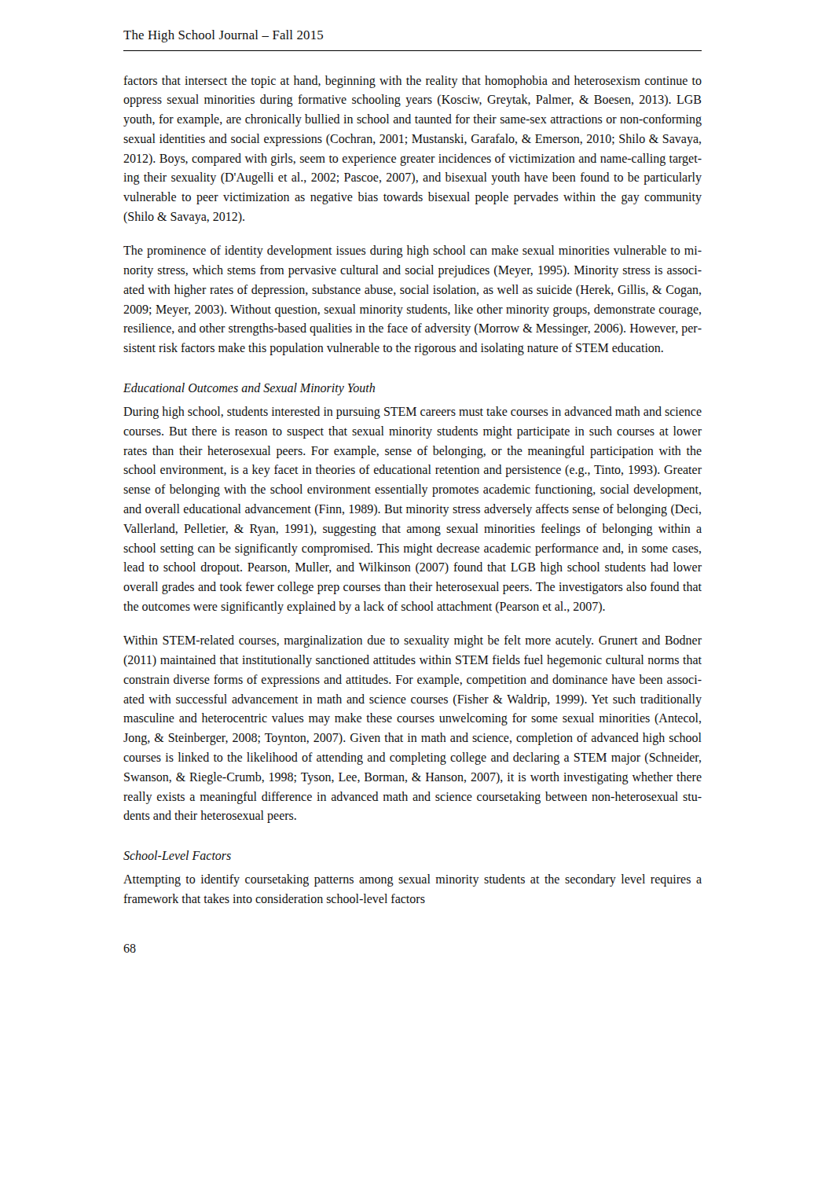The High School Journal – Fall 2015
factors that intersect the topic at hand, beginning with the reality that homophobia and heterosexism continue to oppress sexual minorities during formative schooling years (Kosciw, Greytak, Palmer, & Boesen, 2013). LGB youth, for example, are chronically bullied in school and taunted for their same-sex attractions or non-conforming sexual identities and social expressions (Cochran, 2001; Mustanski, Garafalo, & Emerson, 2010; Shilo & Savaya, 2012). Boys, compared with girls, seem to experience greater incidences of victimization and name-calling targeting their sexuality (D'Augelli et al., 2002; Pascoe, 2007), and bisexual youth have been found to be particularly vulnerable to peer victimization as negative bias towards bisexual people pervades within the gay community (Shilo & Savaya, 2012).
The prominence of identity development issues during high school can make sexual minorities vulnerable to minority stress, which stems from pervasive cultural and social prejudices (Meyer, 1995). Minority stress is associated with higher rates of depression, substance abuse, social isolation, as well as suicide (Herek, Gillis, & Cogan, 2009; Meyer, 2003). Without question, sexual minority students, like other minority groups, demonstrate courage, resilience, and other strengths-based qualities in the face of adversity (Morrow & Messinger, 2006). However, persistent risk factors make this population vulnerable to the rigorous and isolating nature of STEM education.
Educational Outcomes and Sexual Minority Youth
During high school, students interested in pursuing STEM careers must take courses in advanced math and science courses. But there is reason to suspect that sexual minority students might participate in such courses at lower rates than their heterosexual peers. For example, sense of belonging, or the meaningful participation with the school environment, is a key facet in theories of educational retention and persistence (e.g., Tinto, 1993). Greater sense of belonging with the school environment essentially promotes academic functioning, social development, and overall educational advancement (Finn, 1989). But minority stress adversely affects sense of belonging (Deci, Vallerland, Pelletier, & Ryan, 1991), suggesting that among sexual minorities feelings of belonging within a school setting can be significantly compromised. This might decrease academic performance and, in some cases, lead to school dropout. Pearson, Muller, and Wilkinson (2007) found that LGB high school students had lower overall grades and took fewer college prep courses than their heterosexual peers. The investigators also found that the outcomes were significantly explained by a lack of school attachment (Pearson et al., 2007).
Within STEM-related courses, marginalization due to sexuality might be felt more acutely. Grunert and Bodner (2011) maintained that institutionally sanctioned attitudes within STEM fields fuel hegemonic cultural norms that constrain diverse forms of expressions and attitudes. For example, competition and dominance have been associated with successful advancement in math and science courses (Fisher & Waldrip, 1999). Yet such traditionally masculine and heterocentric values may make these courses unwelcoming for some sexual minorities (Antecol, Jong, & Steinberger, 2008; Toynton, 2007). Given that in math and science, completion of advanced high school courses is linked to the likelihood of attending and completing college and declaring a STEM major (Schneider, Swanson, & Riegle-Crumb, 1998; Tyson, Lee, Borman, & Hanson, 2007), it is worth investigating whether there really exists a meaningful difference in advanced math and science coursetaking between non-heterosexual students and their heterosexual peers.
School-Level Factors
Attempting to identify coursetaking patterns among sexual minority students at the secondary level requires a framework that takes into consideration school-level factors
68